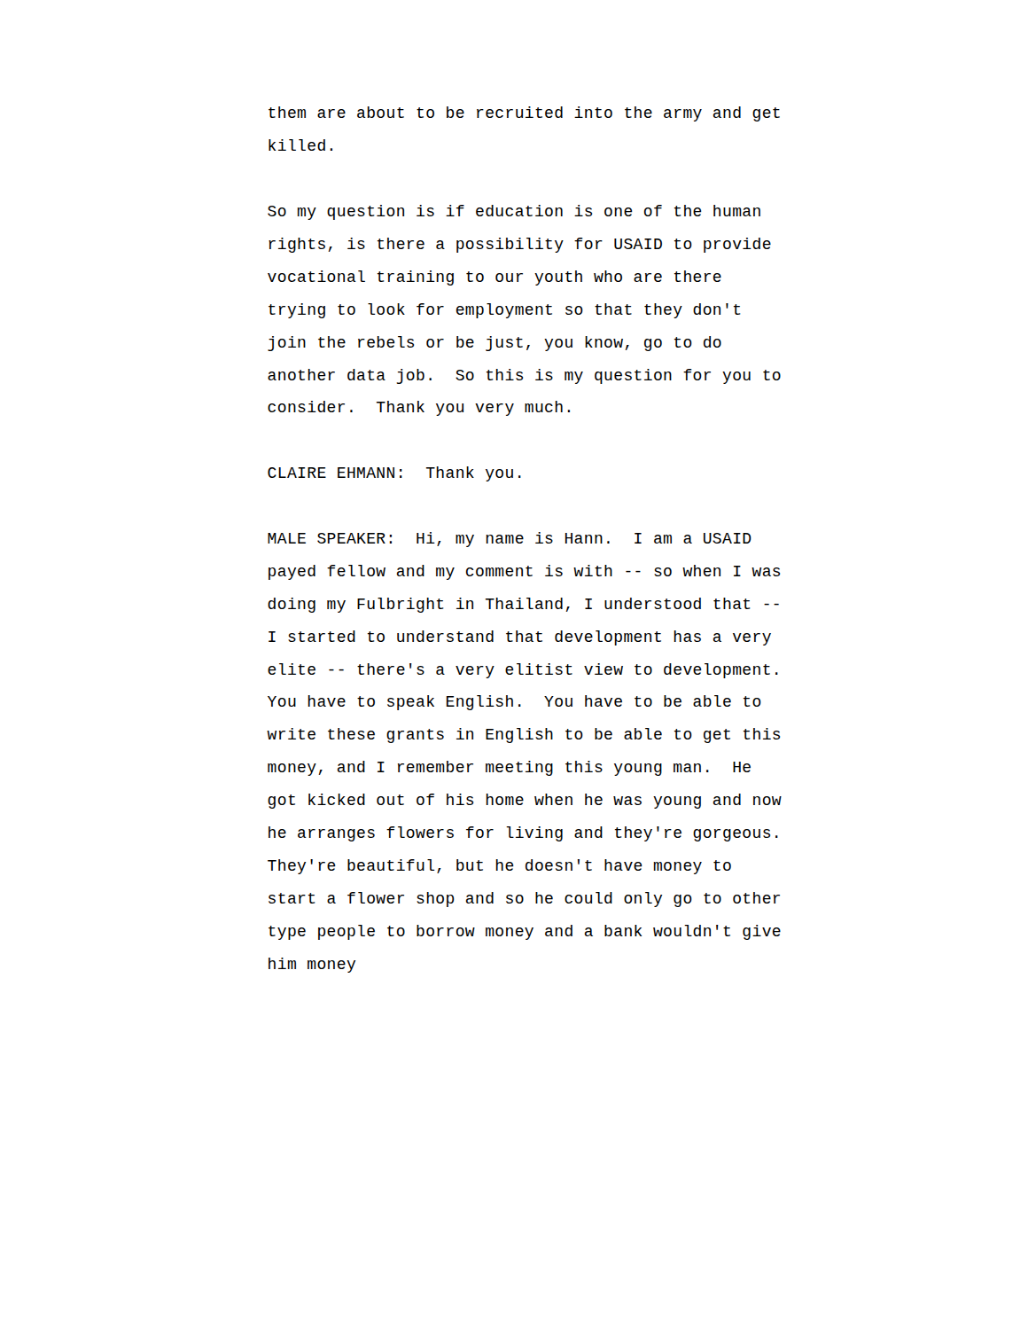them are about to be recruited into the army and get killed.
So my question is if education is one of the human rights, is there a possibility for USAID to provide vocational training to our youth who are there trying to look for employment so that they don't join the rebels or be just, you know, go to do another data job. So this is my question for you to consider. Thank you very much.
CLAIRE EHMANN: Thank you.
MALE SPEAKER: Hi, my name is Hann. I am a USAID payed fellow and my comment is with -- so when I was doing my Fulbright in Thailand, I understood that -- I started to understand that development has a very elite -- there's a very elitist view to development. You have to speak English. You have to be able to write these grants in English to be able to get this money, and I remember meeting this young man. He got kicked out of his home when he was young and now he arranges flowers for living and they're gorgeous. They're beautiful, but he doesn't have money to start a flower shop and so he could only go to other type people to borrow money and a bank wouldn't give him money